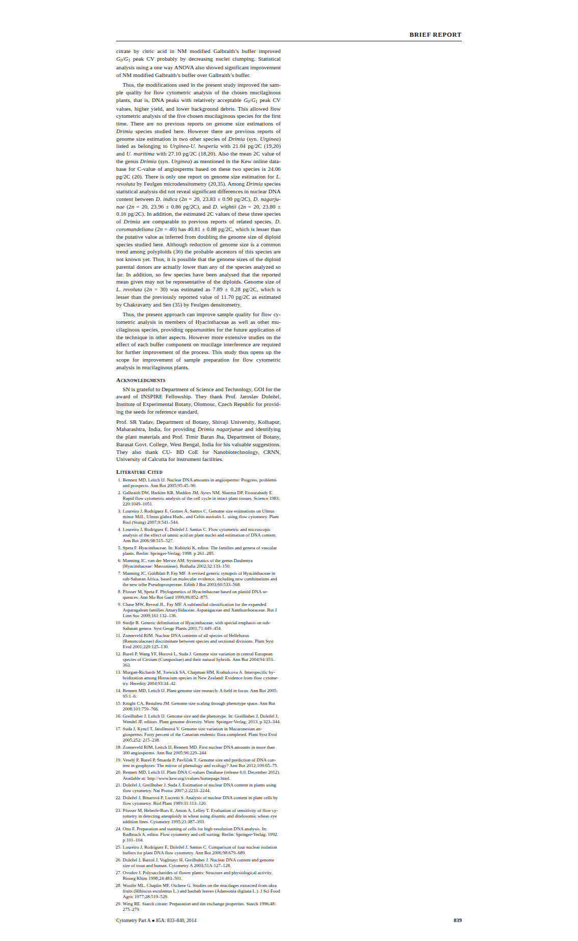BRIEF REPORT
citrate by citric acid in NM modified Galbraith’s buffer improved G0/G1 peak CV probably by decreasing nuclei clumping. Statistical analysis using a one way ANOVA also showed significant improvement of NM modified Galbraith’s buffer over Galbraith’s buffer.
Thus, the modifications used in the present study improved the sample quality for flow cytometric analysis of the chosen mucilaginous plants, that is, DNA peaks with relatively acceptable G0/G1 peak CV values, higher yield, and lower background debris. This allowed flow cytometric analysis of the five chosen mucilaginous species for the first time. There are no previous reports on genome size estimations of Drimia species studied here. However there are previous reports of genome size estimation in two other species of Drimia (syn. Urginea) listed as belonging to Urginea-U. hesperia with 21.04 pg/2C (19,20) and U. maritima with 27.10 pg/2C (18,20). Also the mean 2C value of the genus Drimia (syn. Urginea) as mentioned in the Kew online database for C-value of angiosperms based on these two species is 24.06 pg/2C (20). There is only one report on genome size estimation for L. revoluta by Feulgen microdensitometry (20,35). Among Drimia species statistical analysis did not reveal significant differences in nuclear DNA content between D. indica (2n = 20, 23.83 ± 0.90 pg/2C), D. nagarjunae (2n = 20, 23.96 ± 0.86 pg/2C), and D. wightii (2n = 20, 23.80 ± 0.16 pg/2C). In addition, the estimated 2C values of these three species of Drimia are comparable to previous reports of related species. D. coromandeliana (2n = 40) has 40.81 ± 0.88 pg/2C, which is lesser than the putative value as inferred from doubling the genome size of diploid species studied here. Although reduction of genome size is a common trend among polyploids (36) the probable ancestors of this species are not known yet. Thus, it is possible that the genome sizes of the diploid parental donors are actually lower than any of the species analyzed so far. In addition, so few species have been analysed that the reported mean given may not be representative of the diploids. Genome size of L. revoluta (2n = 30) was estimated as 7.89 ± 0.28 pg/2C, which is lesser than the previously reported value of 11.70 pg/2C as estimated by Chakravarty and Sen (35) by Feulgen densitometry.
Thus, the present approach can improve sample quality for flow cytometric analysis in members of Hyacinthaceae as well as other mucilaginous species, providing opportunities for the future application of the technique in other aspects. However more extensive studies on the effect of each buffer component on mucilage interference are required for further improvement of the process. This study thus opens up the scope for improvement of sample preparation for flow cytometric analysis in mucilaginous plants.
Acknowledgments
SN is grateful to Department of Science and Technology, GOI for the award of INSPIRE Fellowship. They thank Prof. Jaroslav Doležel, Institute of Experimental Botany, Olomouc, Czech Republic for providing the seeds for reference standard,
Prof. SR Yadav, Department of Botany, Shivaji University, Kolhapur, Maharashtra, India, for providing Drimia nagarjunae and identifying the plant materials and Prof. Timir Baran Jha, Department of Botany, Barasat Govt. College, West Bengal, India for his valuable suggestions. They also thank CU- BD CoE for Nanobiotechnology, CRNN, University of Calcutta for instrument facilities.
Literature Cited
Bennett MD, Leitch IJ. Nuclear DNA amounts in angiosperms: Progress, problems and prospects. Ann Bot 2005;95:45–90.
Galbraith DW, Harkins KR, Maddox JM, Ayres NM, Sharma DP, Firoozabady E. Rapid flow cytometric analysis of the cell cycle in intact plant tissues. Science 1983; 220:1049–1051.
Loureiro J, Rodriguez E, Gomes Á, Santos C. Genome size estimations on Ulmus minor Mill., Ulmus glabra Huds., and Celtis australis L. using flow cytometry. Plant Biol (Stuttg) 2007;9:541–544.
Loureiro J, Rodriguez E, Doležel J, Santos C. Flow cytometric and microscopic analysis of the effect of tannic acid on plant nuclei and estimation of DNA content. Ann Bot 2006;98:515–527.
Speta F. Hyacinthaceae. In: Kubitzki K, editor. The families and genera of vascular plants. Berlin: Springer-Verlag; 1998. p 261–285.
Manning JC, van der Merwe AM. Systematics of the genus Daubenya (Hyacinthaceae: Massonieae). Bothalia 2002;32:133–150.
Manning JC, Goldblatt P, Fay MF. A revised generic synopsis of Hyacinthaceae in sub-Saharan Africa, based on molecular evidence, including new combinations and the new tribe Pseudoprospereae. Edinb J Bot 2003;60:533–568.
Pfosser M, Speta F. Phylogenetics of Hyacinthaceae based on plastid DNA sequences. Ann Mo Bot Gard 1999;86:852–875.
Chase MW, Reveal JL, Fay MF. A subfamilial classification for the expanded Asparagalean families Amaryllidaceae, Asparagaceae and Xanthorrhoeaceae. Bot J Linn Soc 2009;161:132–136.
Stedje B. Generic delimitation of Hyacinthaceae, with special emphasis on sub-Saharan genera. Syst Geogr Plants 2001;71:449–454.
Zonneveld BJM. Nuclear DNA contents of all species of Helleborus (Ranunculaceae) discriminate between species and sectional divisions. Plant Syst Evol 2001;229:125–130.
Bureš P, Wang YF, Horová L, Suda J. Genome size variation in central European species of Cirsium (Compositae) and their natural hybrids. Ann Bot 2004;94:353–363.
Morgan-Richards M, Trewick SA, Chapman HM, Krahulcova A. Interspecific hybridization among Hieracium species in New Zealand: Evidence from flow cytometry. Heredity 2004;93:34–42.
Bennett MD, Leitch IJ. Plant genome size research: A field in focus. Ann Bot 2005; 95:1–6.
Knight CA, Beaulieu JM. Genome size scaling through phenotype space. Ann Bot 2008;101:759–766.
Greilhuber J, Leitch IJ. Genome size and the phenotype. In: Greilhuber J, Doležel J, Wendel JF, editors. Plant genome diversity. Wien: Springer-Verlag; 2013. p 323–344.
Suda J, Kyncl T, Jarolímová V. Genome size variation in Macaronesian angiosperms: Forty percent of the Canarian endemic flora completed. Plant Syst Evol 2005;252: 215–238.
Zonneveld BJM, Leitch IJ, Bennett MD. First nuclear DNA amounts in more than 300 angiosperms. Ann Bot 2005;96:229–244.
Veselý P, Bureš P, Šmarda P, Pavlíček T. Genome size and prediction of DNA content in geophytes: The mirror of phenology and ecology? Ann Bot 2012;109:65–75.
Bennett MD, Leitch IJ. Plant DNA C-values Database (release 6.0, December 2012). Available at: http://www.kew.org/cvalues/homepage.html.
Doležel J, Greilhuber J, Suda J. Estimation of nuclear DNA content in plants using flow cytometry. Nat Protoc 2007;2:2233–2244.
Doležel J, Binarová P, Lucretti S. Analysis of nuclear DNA content in plant cells by flow cytometry. Biol Plant 1989;31:113–120.
Pfosser M, Heberle-Bors E, Amon A, Lelley T. Evaluation of sensitivity of flow cytometry in detecting aneuploidy in wheat using disomic and ditelosomic wheat–rye addition lines. Cytometry 1995;21:387–393.
Otto F. Preparation and staining of cells for high-resolution DNA analysis. In: Radbruch A, editor. Flow cytometry and cell sorting. Berlin: Springer-Verlag; 1992. p 101–104.
Loureiro J, Rodriguez E, Doležel J, Santos C. Comparison of four nuclear isolation buffers for plant DNA flow cytometry. Ann Bot 2006;98:679–689.
Doležel J, Bartoš J, Voglmayr H, Greilhuber J. Nuclear DNA content and genome size of trout and human. Cytometry A 2003;51A:127–128.
Ovodov I. Polysaccharides of flower plants: Structure and physiological activity. Bioorg Khim 1998;24:483–501.
Woolfe ML, Chaplin MF, Otchere G. Studies on the mucilages extracted from okra fruits (Hibiscus esculentus L.) and baobab leaves (Adansonia digitata L.). J Sci Food Agric 1977;28:519–529.
Wing RE. Starch citrate: Preparation and ion exchange properties. Starch 1996;48: 275–279.
Cytometry Part A ● 85A: 833–840, 2014
839